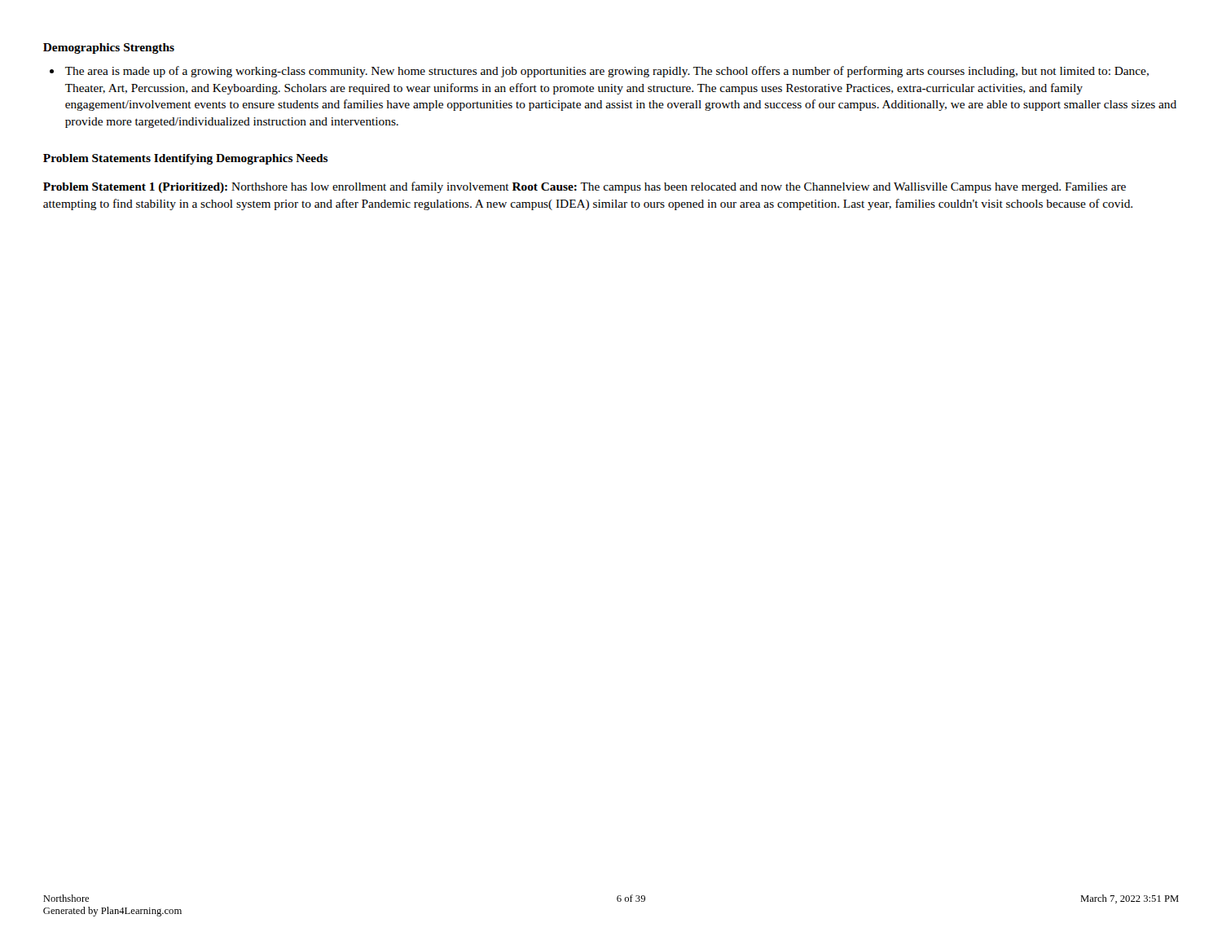Demographics Strengths
The area is made up of a growing working-class community. New home structures and job opportunities are growing rapidly. The school offers a number of performing arts courses including, but not limited to: Dance, Theater, Art, Percussion, and Keyboarding. Scholars are required to wear uniforms in an effort to promote unity and structure. The campus uses Restorative Practices, extra-curricular activities, and family engagement/involvement events to ensure students and families have ample opportunities to participate and assist in the overall growth and success of our campus. Additionally, we are able to support smaller class sizes and provide more targeted/individualized instruction and interventions.
Problem Statements Identifying Demographics Needs
Problem Statement 1 (Prioritized): Northshore has low enrollment and family involvement Root Cause: The campus has been relocated and now the Channelview and Wallisville Campus have merged. Families are attempting to find stability in a school system prior to and after Pandemic regulations. A new campus( IDEA) similar to ours opened in our area as competition. Last year, families couldn't visit schools because of covid.
Northshore
Generated by Plan4Learning.com
March 7, 2022 3:51 PM
6 of 39